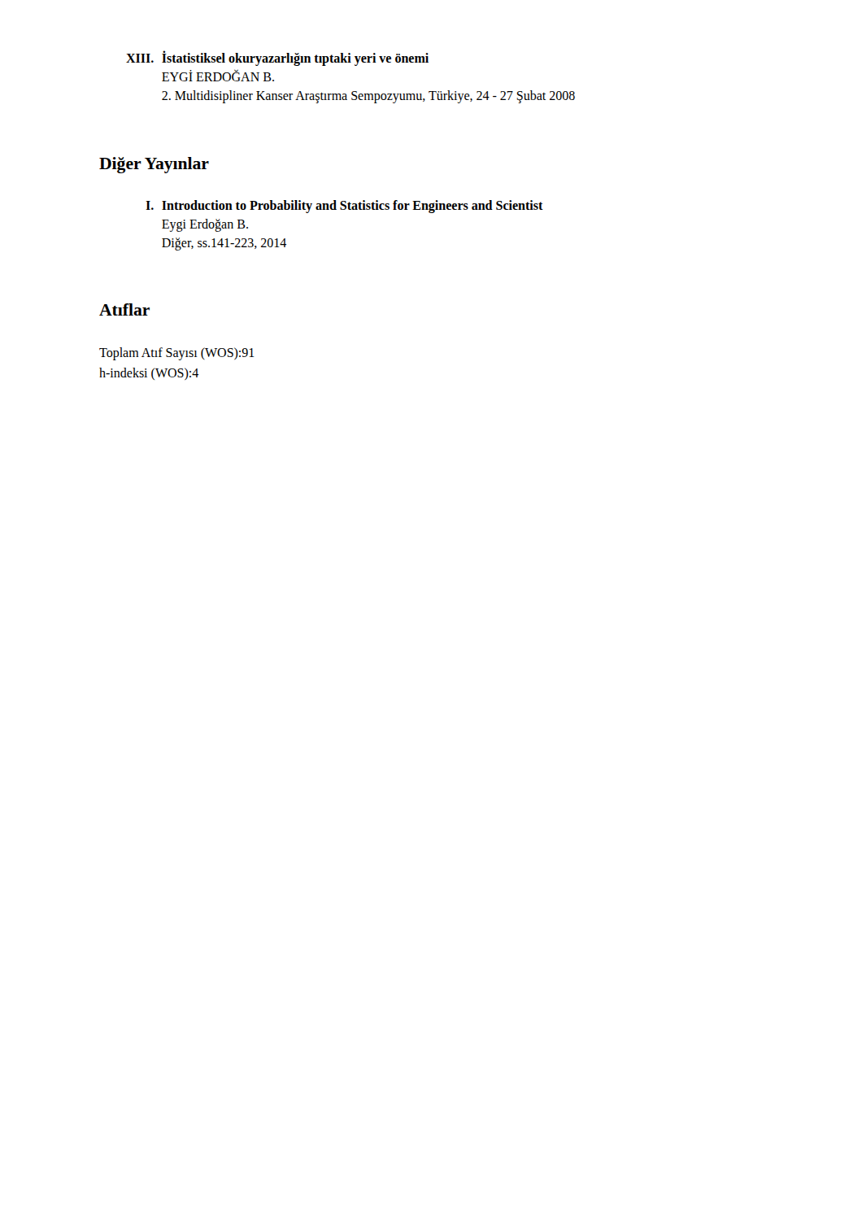XIII.
İstatistiksel okuryazarlığın tıptaki yeri ve önemi
EYGİ ERDOĞAN B.
2. Multidisipliner Kanser Araştırma Sempozyumu, Türkiye, 24 - 27 Şubat 2008
Diğer Yayınlar
I.
Introduction to Probability and Statistics for Engineers and Scientist
Eygi Erdoğan B.
Diğer, ss.141-223, 2014
Atıflar
Toplam Atıf Sayısı (WOS):91
h-indeksi (WOS):4